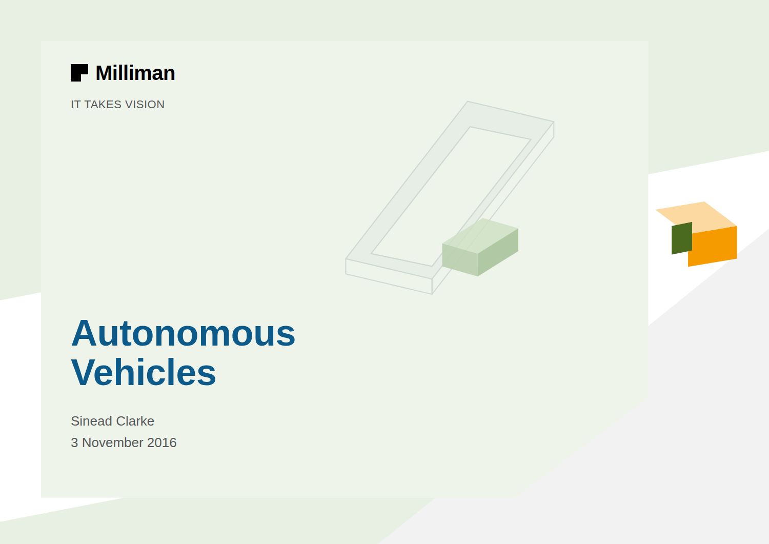Milliman
IT TAKES VISION
Autonomous
Vehicles
Sinead Clarke
3 November 2016